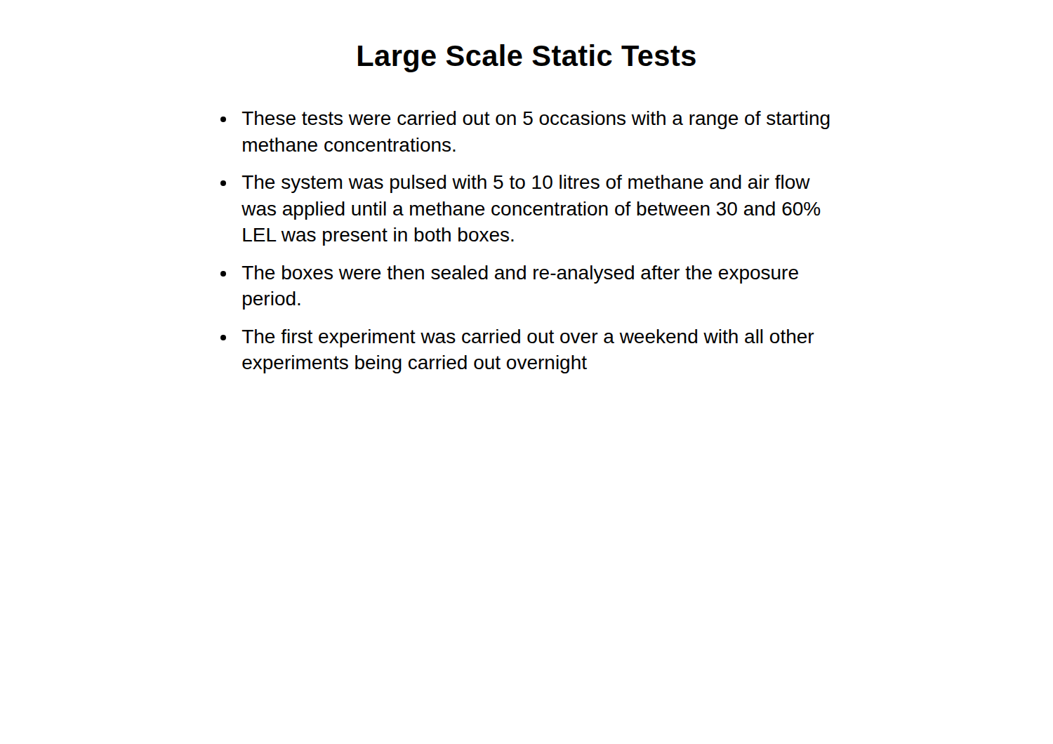Large Scale Static Tests
These tests were carried out on 5 occasions with a range of starting methane concentrations.
The system was pulsed with 5 to 10 litres of methane and air flow was applied until a methane concentration of between 30 and 60% LEL was present in both boxes.
The boxes were then sealed and re-analysed after the exposure period.
The first experiment was carried out over a weekend with all other experiments being carried out overnight